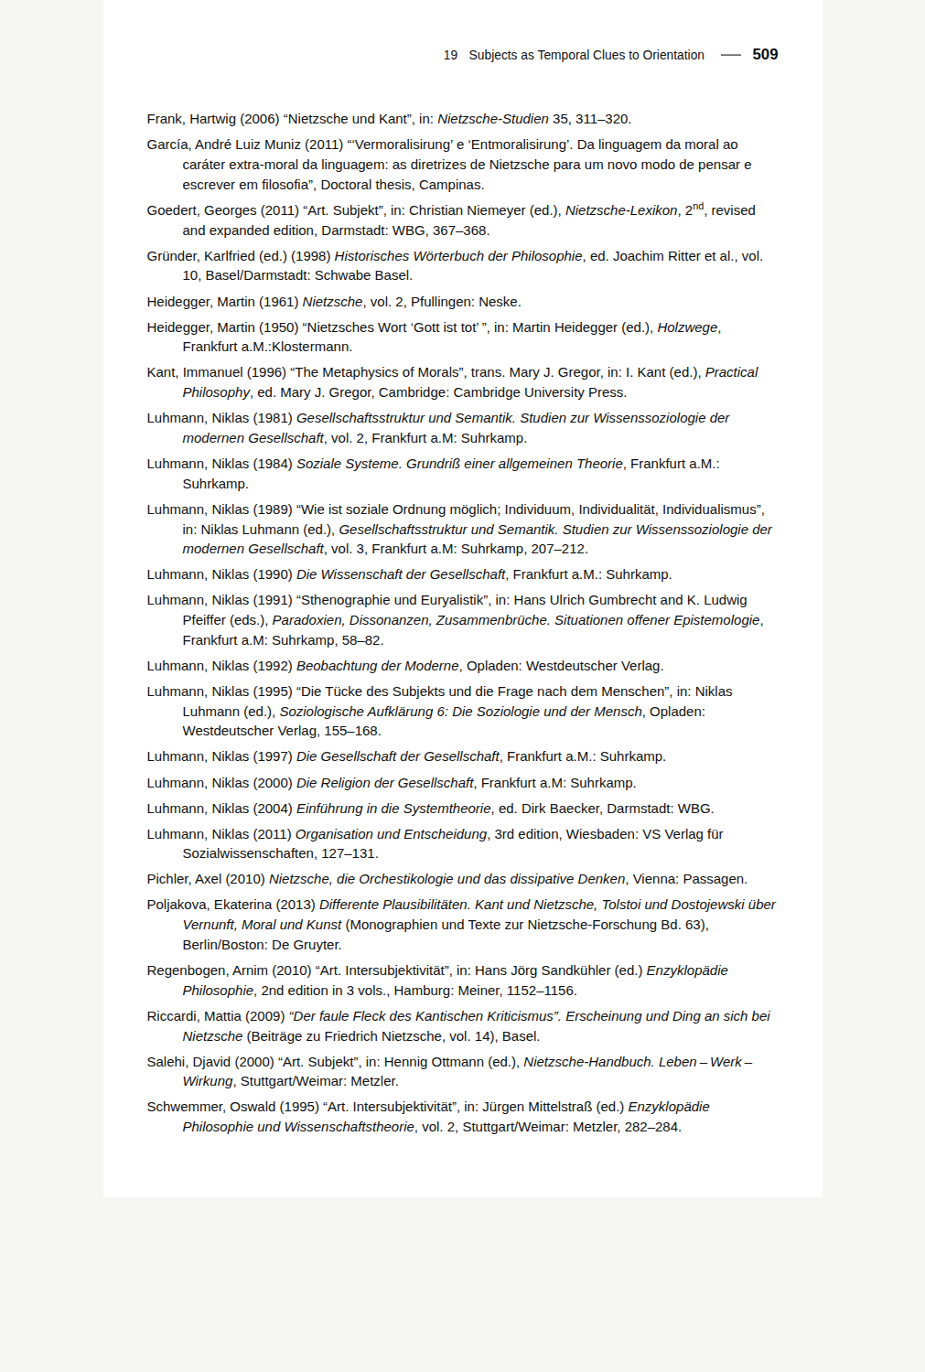19 Subjects as Temporal Clues to Orientation 509
Frank, Hartwig (2006) “Nietzsche und Kant”, in: Nietzsche-Studien 35, 311–320.
García, André Luiz Muniz (2011) “‘Vermoralisirung’ e ‘Entmoralisirung’. Da linguagem da moral ao caráter extra-moral da linguagem: as diretrizes de Nietzsche para um novo modo de pensar e escrever em filosofia”, Doctoral thesis, Campinas.
Goedert, Georges (2011) “Art. Subjekt”, in: Christian Niemeyer (ed.), Nietzsche-Lexikon, 2nd, revised and expanded edition, Darmstadt: WBG, 367–368.
Gründer, Karlfried (ed.) (1998) Historisches Wörterbuch der Philosophie, ed. Joachim Ritter et al., vol. 10, Basel/Darmstadt: Schwabe Basel.
Heidegger, Martin (1961) Nietzsche, vol. 2, Pfullingen: Neske.
Heidegger, Martin (1950) “Nietzsches Wort ‘Gott ist tot’ ”, in: Martin Heidegger (ed.), Holzwege, Frankfurt a.M.:Klostermann.
Kant, Immanuel (1996) “The Metaphysics of Morals”, trans. Mary J. Gregor, in: I. Kant (ed.), Practical Philosophy, ed. Mary J. Gregor, Cambridge: Cambridge University Press.
Luhmann, Niklas (1981) Gesellschaftsstruktur und Semantik. Studien zur Wissenssoziologie der modernen Gesellschaft, vol. 2, Frankfurt a.M: Suhrkamp.
Luhmann, Niklas (1984) Soziale Systeme. Grundriß einer allgemeinen Theorie, Frankfurt a.M.: Suhrkamp.
Luhmann, Niklas (1989) “Wie ist soziale Ordnung möglich; Individuum, Individualität, Individualismus”, in: Niklas Luhmann (ed.), Gesellschaftsstruktur und Semantik. Studien zur Wissenssoziologie der modernen Gesellschaft, vol. 3, Frankfurt a.M: Suhrkamp, 207–212.
Luhmann, Niklas (1990) Die Wissenschaft der Gesellschaft, Frankfurt a.M.: Suhrkamp.
Luhmann, Niklas (1991) “Sthenographie und Euryalistik”, in: Hans Ulrich Gumbrecht and K. Ludwig Pfeiffer (eds.), Paradoxien, Dissonanzen, Zusammenbrüche. Situationen offener Epistemologie, Frankfurt a.M: Suhrkamp, 58–82.
Luhmann, Niklas (1992) Beobachtung der Moderne, Opladen: Westdeutscher Verlag.
Luhmann, Niklas (1995) “Die Tücke des Subjekts und die Frage nach dem Menschen”, in: Niklas Luhmann (ed.), Soziologische Aufklärung 6: Die Soziologie und der Mensch, Opladen: Westdeutscher Verlag, 155–168.
Luhmann, Niklas (1997) Die Gesellschaft der Gesellschaft, Frankfurt a.M.: Suhrkamp.
Luhmann, Niklas (2000) Die Religion der Gesellschaft, Frankfurt a.M: Suhrkamp.
Luhmann, Niklas (2004) Einführung in die Systemtheorie, ed. Dirk Baecker, Darmstadt: WBG.
Luhmann, Niklas (2011) Organisation und Entscheidung, 3rd edition, Wiesbaden: VS Verlag für Sozialwissenschaften, 127–131.
Pichler, Axel (2010) Nietzsche, die Orchestikologie und das dissipative Denken, Vienna: Passagen.
Poljakova, Ekaterina (2013) Differente Plausibilitäten. Kant und Nietzsche, Tolstoi und Dostojewski über Vernunft, Moral und Kunst (Monographien und Texte zur Nietzsche-Forschung Bd. 63), Berlin/Boston: De Gruyter.
Regenbogen, Arnim (2010) “Art. Intersubjektivität”, in: Hans Jörg Sandkühler (ed.) Enzyklopädie Philosophie, 2nd edition in 3 vols., Hamburg: Meiner, 1152–1156.
Riccardi, Mattia (2009) “Der faule Fleck des Kantischen Kriticismus”. Erscheinung und Ding an sich bei Nietzsche (Beiträge zu Friedrich Nietzsche, vol. 14), Basel.
Salehi, Djavid (2000) “Art. Subjekt”, in: Hennig Ottmann (ed.), Nietzsche-Handbuch. Leben – Werk – Wirkung, Stuttgart/Weimar: Metzler.
Schwemmer, Oswald (1995) “Art. Intersubjektivität”, in: Jürgen Mittelstraß (ed.) Enzyklopädie Philosophie und Wissenschaftstheorie, vol. 2, Stuttgart/Weimar: Metzler, 282–284.